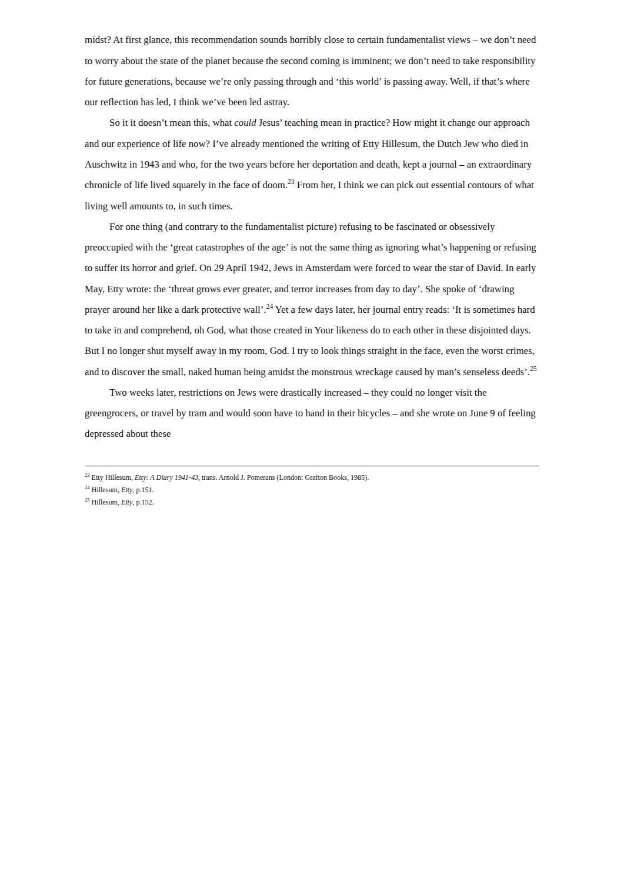midst? At first glance, this recommendation sounds horribly close to certain fundamentalist views – we don’t need to worry about the state of the planet because the second coming is imminent; we don’t need to take responsibility for future generations, because we’re only passing through and ‘this world’ is passing away. Well, if that’s where our reflection has led, I think we’ve been led astray.
So it it doesn’t mean this, what could Jesus’ teaching mean in practice? How might it change our approach and our experience of life now? I’ve already mentioned the writing of Etty Hillesum, the Dutch Jew who died in Auschwitz in 1943 and who, for the two years before her deportation and death, kept a journal – an extraordinary chronicle of life lived squarely in the face of doom.23 From her, I think we can pick out essential contours of what living well amounts to, in such times.
For one thing (and contrary to the fundamentalist picture) refusing to be fascinated or obsessively preoccupied with the ‘great catastrophes of the age’ is not the same thing as ignoring what’s happening or refusing to suffer its horror and grief. On 29 April 1942, Jews in Amsterdam were forced to wear the star of David. In early May, Etty wrote: the ‘threat grows ever greater, and terror increases from day to day’. She spoke of ‘drawing prayer around her like a dark protective wall’.24 Yet a few days later, her journal entry reads: ‘It is sometimes hard to take in and comprehend, oh God, what those created in Your likeness do to each other in these disjointed days. But I no longer shut myself away in my room, God. I try to look things straight in the face, even the worst crimes, and to discover the small, naked human being amidst the monstrous wreckage caused by man’s senseless deeds’.25
Two weeks later, restrictions on Jews were drastically increased – they could no longer visit the greengrocers, or travel by tram and would soon have to hand in their bicycles – and she wrote on June 9 of feeling depressed about these
23 Etty Hillesum, Etty: A Diary 1941-43, trans. Arnold J. Pomerans (London: Grafton Books, 1985).
24 Hillesum, Etty, p.151.
25 Hillesum, Etty, p.152.